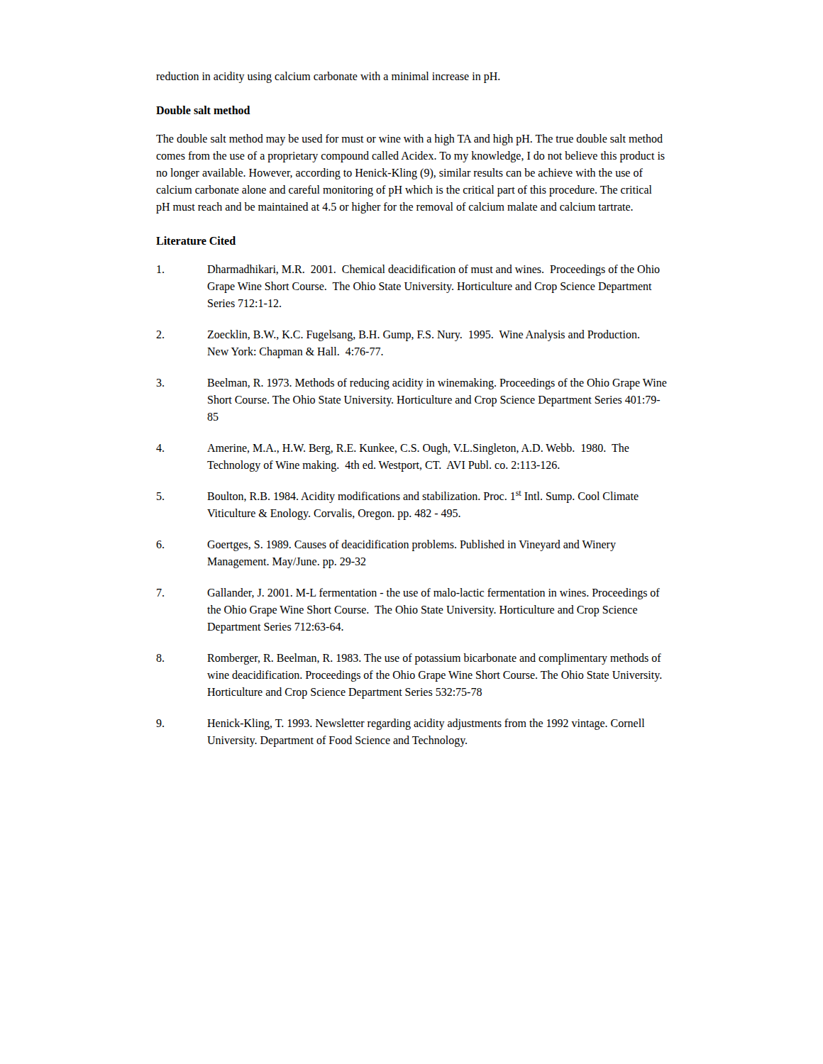reduction in acidity using calcium carbonate with a minimal increase in pH.
Double salt method
The double salt method may be used for must or wine with a high TA and high pH. The true double salt method comes from the use of a proprietary compound called Acidex. To my knowledge, I do not believe this product is no longer available. However, according to Henick-Kling (9), similar results can be achieve with the use of calcium carbonate alone and careful monitoring of pH which is the critical part of this procedure. The critical pH must reach and be maintained at 4.5 or higher for the removal of calcium malate and calcium tartrate.
Literature Cited
Dharmadhikari, M.R. 2001. Chemical deacidification of must and wines. Proceedings of the Ohio Grape Wine Short Course. The Ohio State University. Horticulture and Crop Science Department Series 712:1-12.
Zoecklin, B.W., K.C. Fugelsang, B.H. Gump, F.S. Nury. 1995. Wine Analysis and Production. New York: Chapman & Hall. 4:76-77.
Beelman, R. 1973. Methods of reducing acidity in winemaking. Proceedings of the Ohio Grape Wine Short Course. The Ohio State University. Horticulture and Crop Science Department Series 401:79-85
Amerine, M.A., H.W. Berg, R.E. Kunkee, C.S. Ough, V.L.Singleton, A.D. Webb. 1980. The Technology of Wine making. 4th ed. Westport, CT. AVI Publ. co. 2:113-126.
Boulton, R.B. 1984. Acidity modifications and stabilization. Proc. 1st Intl. Sump. Cool Climate Viticulture & Enology. Corvalis, Oregon. pp. 482 - 495.
Goertges, S. 1989. Causes of deacidification problems. Published in Vineyard and Winery Management. May/June. pp. 29-32
Gallander, J. 2001. M-L fermentation - the use of malo-lactic fermentation in wines. Proceedings of the Ohio Grape Wine Short Course. The Ohio State University. Horticulture and Crop Science Department Series 712:63-64.
Romberger, R. Beelman, R. 1983. The use of potassium bicarbonate and complimentary methods of wine deacidification. Proceedings of the Ohio Grape Wine Short Course. The Ohio State University. Horticulture and Crop Science Department Series 532:75-78
Henick-Kling, T. 1993. Newsletter regarding acidity adjustments from the 1992 vintage. Cornell University. Department of Food Science and Technology.